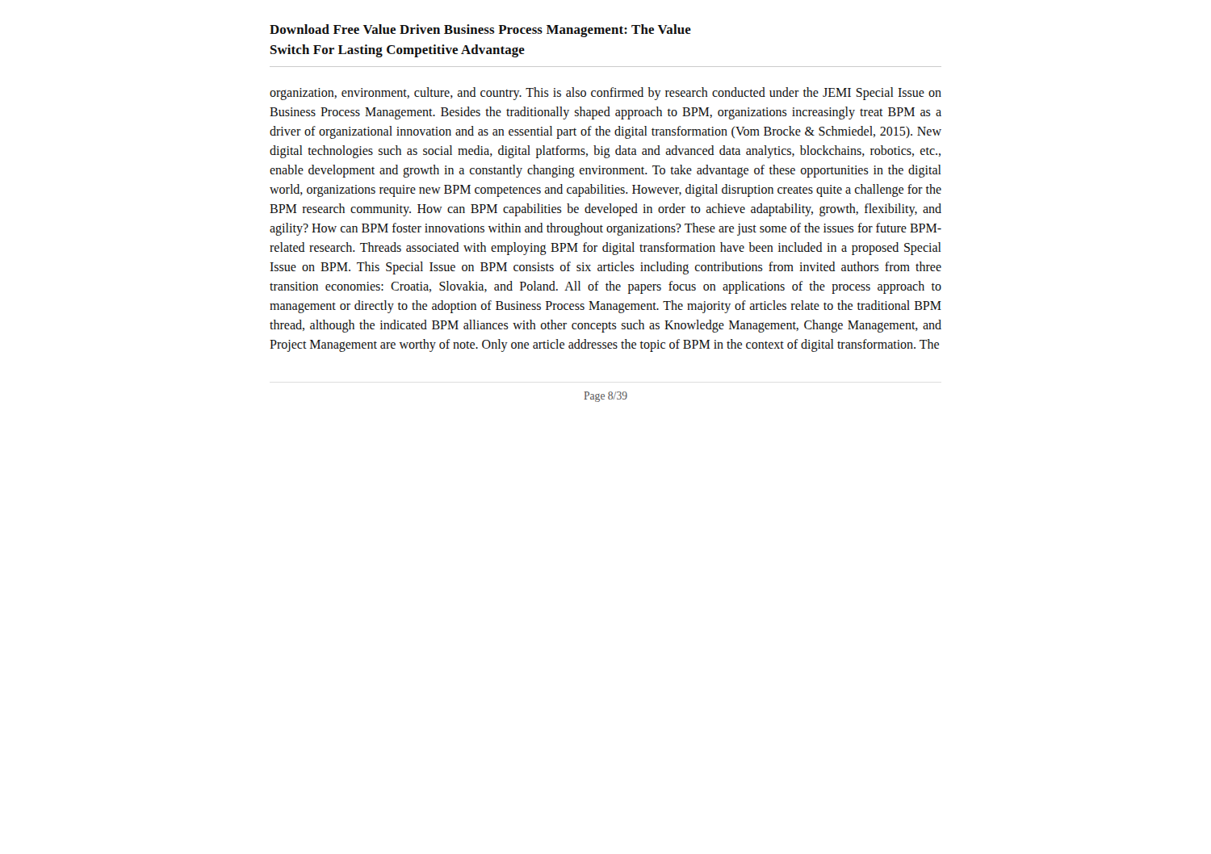Download Free Value Driven Business Process Management: The Value
Switch For Lasting Competitive Advantage
organization, environment, culture, and country. This is also confirmed by research conducted under the JEMI Special Issue on Business Process Management. Besides the traditionally shaped approach to BPM, organizations increasingly treat BPM as a driver of organizational innovation and as an essential part of the digital transformation (Vom Brocke & Schmiedel, 2015). New digital technologies such as social media, digital platforms, big data and advanced data analytics, blockchains, robotics, etc., enable development and growth in a constantly changing environment. To take advantage of these opportunities in the digital world, organizations require new BPM competences and capabilities. However, digital disruption creates quite a challenge for the BPM research community. How can BPM capabilities be developed in order to achieve adaptability, growth, flexibility, and agility? How can BPM foster innovations within and throughout organizations? These are just some of the issues for future BPM-related research. Threads associated with employing BPM for digital transformation have been included in a proposed Special Issue on BPM. This Special Issue on BPM consists of six articles including contributions from invited authors from three transition economies: Croatia, Slovakia, and Poland. All of the papers focus on applications of the process approach to management or directly to the adoption of Business Process Management. The majority of articles relate to the traditional BPM thread, although the indicated BPM alliances with other concepts such as Knowledge Management, Change Management, and Project Management are worthy of note. Only one article addresses the topic of BPM in the context of digital transformation. The
Page 8/39